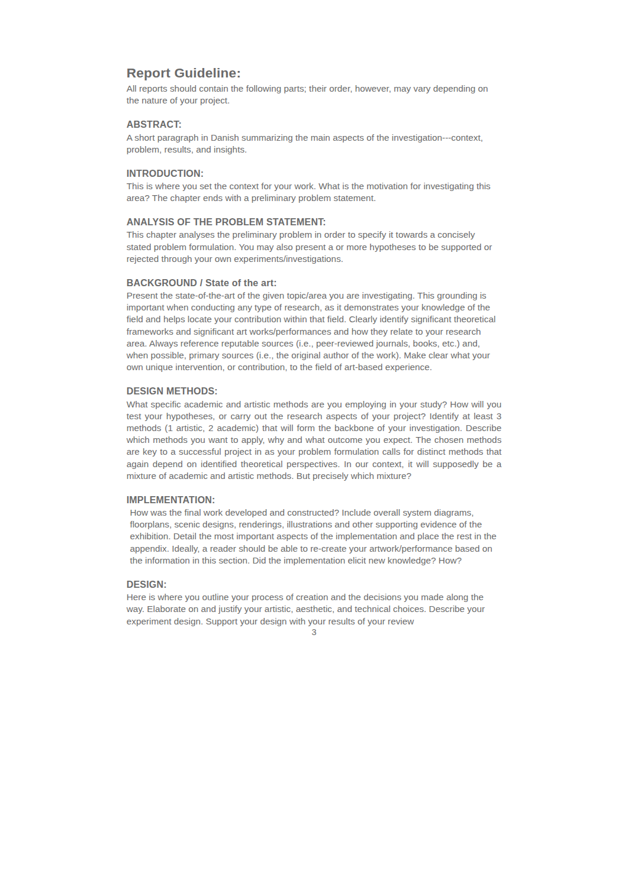Report Guideline:
All reports should contain the following parts; their order, however, may vary depending on
the nature of your project.
ABSTRACT:
A short paragraph in Danish summarizing the main aspects of the investigation---context, problem, results, and insights.
INTRODUCTION:
This is where you set the context for your work. What is the motivation for investigating this area? The chapter ends with a preliminary problem statement.
ANALYSIS OF THE PROBLEM STATEMENT:
This chapter analyses the preliminary problem in order to specify it towards a concisely stated problem formulation. You may also present a or more hypotheses to be supported or rejected through your own experiments/investigations.
BACKGROUND / State of the art:
Present the state-of-the-art of the given topic/area you are investigating. This grounding is important when conducting any type of research, as it demonstrates your knowledge of the field and helps locate your contribution within that field. Clearly identify significant theoretical frameworks and significant art works/performances and how they relate to your research area. Always reference reputable sources (i.e., peer-reviewed journals, books, etc.) and, when possible, primary sources (i.e., the original author of the work). Make clear what your own unique intervention, or contribution, to the field of art-based experience.
DESIGN METHODS:
What specific academic and artistic methods are you employing in your study? How will you test your hypotheses, or carry out the research aspects of your project? Identify at least 3 methods (1 artistic, 2 academic) that will form the backbone of your investigation. Describe which methods you want to apply, why and what outcome you expect. The chosen methods are key to a successful project in as your problem formulation calls for distinct methods that again depend on identified theoretical perspectives. In our context, it will supposedly be a mixture of academic and artistic methods. But precisely which mixture?
IMPLEMENTATION:
How was the final work developed and constructed? Include overall system diagrams, floorplans, scenic designs, renderings, illustrations and other supporting evidence of the exhibition. Detail the most important aspects of the implementation and place the rest in the appendix. Ideally, a reader should be able to re-create your artwork/performance based on the information in this section. Did the implementation elicit new knowledge? How?
DESIGN:
Here is where you outline your process of creation and the decisions you made along the way. Elaborate on and justify your artistic, aesthetic, and technical choices. Describe your experiment design. Support your design with your results of your review
3